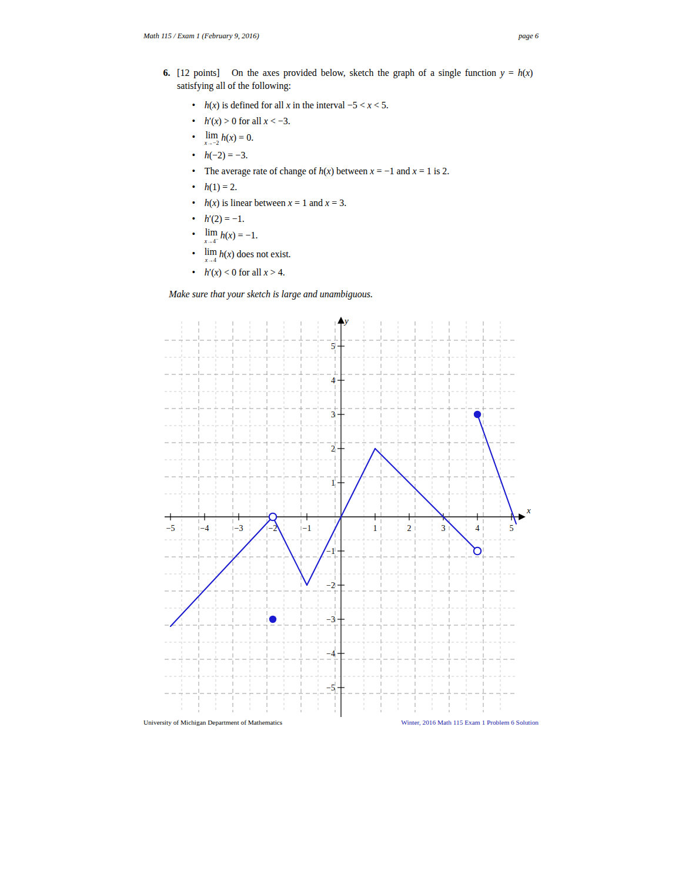Math 115 / Exam 1 (February 9, 2016)
page 6
6.
[12 points] On the axes provided below, sketch the graph of a single function y = h(x) satisfying all of the following:
h(x) is defined for all x in the interval −5 < x < 5.
h′(x) > 0 for all x < −3.
lim x→−2 h(x) = 0.
h(−2) = −3.
The average rate of change of h(x) between x = −1 and x = 1 is 2.
h(1) = 2.
h(x) is linear between x = 1 and x = 3.
h′(2) = −1.
lim x→4−h(x) = −1.
lim x→4 h(x) does not exist.
h′(x) < 0 for all x > 4.
Make sure that your sketch is large and unambiguous.
y x −5 −4 −3 −2 −1 1 2 3 4 5 5 4 3 2 1 −1 −2 −3 −4 −5
University of Michigan Department of Mathematics
Winter, 2016 Math 115 Exam 1 Problem 6 Solution